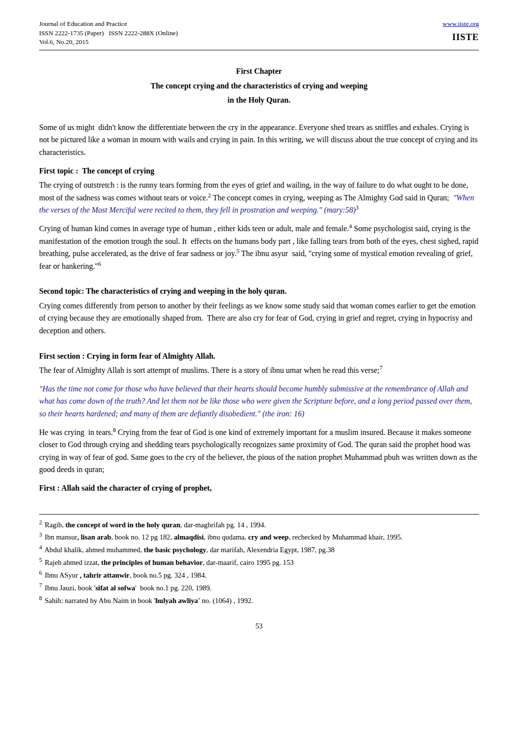Journal of Education and Practice
ISSN 2222-1735 (Paper) ISSN 2222-288X (Online)
Vol.6, No.20, 2015
www.iiste.org
IISTE
First Chapter
The concept crying and the characteristics of crying and weeping
in the Holy Quran.
Some of us might didn't know the differentiate between the cry in the appearance. Everyone shed trears as sniffles and exhales. Crying is not be pictured like a woman in mourn with wails and crying in pain. In this writing, we will discuss about the true concept of crying and its characteristics.
First topic : The concept of crying
The crying of outstretch : is the runny tears forming from the eyes of grief and wailing, in the way of failure to do what ought to be done, most of the sadness was comes without tears or voice.2 The concept comes in crying, weeping as The Almighty God said in Quran; "When the verses of the Most Merciful were recited to them, they fell in prostration and weeping." (mary:58)3
Crying of human kind comes in average type of human , either kids teen or adult, male and female.4 Some psychologist said, crying is the manifestation of the emotion trough the soul. It effects on the humans body part , like falling tears from both of the eyes, chest sighed, rapid breathing, pulse accelerated, as the drive of fear sadness or joy.5 The ibnu asyur said, "crying some of mystical emotion revealing of grief, fear or hankering."6
Second topic: The characteristics of crying and weeping in the holy quran.
Crying comes differently from person to another by their feelings as we know some study said that woman comes earlier to get the emotion of crying because they are emotionally shaped from. There are also cry for fear of God, crying in grief and regret, crying in hypocrisy and deception and others.
First section : Crying in form fear of Almighty Allah.
The fear of Almighty Allah is sort attempt of muslims. There is a story of ibnu umar when he read this verse;7
"Has the time not come for those who have believed that their hearts should become humbly submissive at the remembrance of Allah and what has come down of the truth? And let them not be like those who were given the Scripture before, and a long period passed over them, so their hearts hardened; and many of them are defiantly disobedient." (the iron: 16)
He was crying in tears.8 Crying from the fear of God is one kind of extremely important for a muslim insured. Because it makes someone closer to God through crying and shedding tears psychologically recognizes same proximity of God. The quran said the prophet hood was crying in way of fear of god. Same goes to the cry of the believer, the pious of the nation prophet Muhammad pbuh was written down as the good deeds in quran;
First : Allah said the character of crying of prophet,
2 Ragib, the concept of word in the holy quran, dar-maghrifah pg. 14 , 1994.
3 Ibn mansur, lisan arab, book no. 12 pg 182, almaqdisi, ibnu qudama, cry and weep, rechecked by Muhammad khair, 1995.
4 Abdul khalik, ahmed muhammed, the basic psychology, dar marifah, Alexendria Egypt, 1987, pg.38
5 Rajeh ahmed izzat, the principles of human behavior, dar-maarif, cairo 1995 pg. 153
6 Ibnu ASyur , tahrir attanwir, book no.5 pg. 324 , 1984.
7 Ibnu Jauzi, book 'sifat al sofwa' book no.1 pg. 220, 1989.
8 Sahih: narrated by Abu Naim in book 'hulyah awliya' no. (1064) , 1992.
53